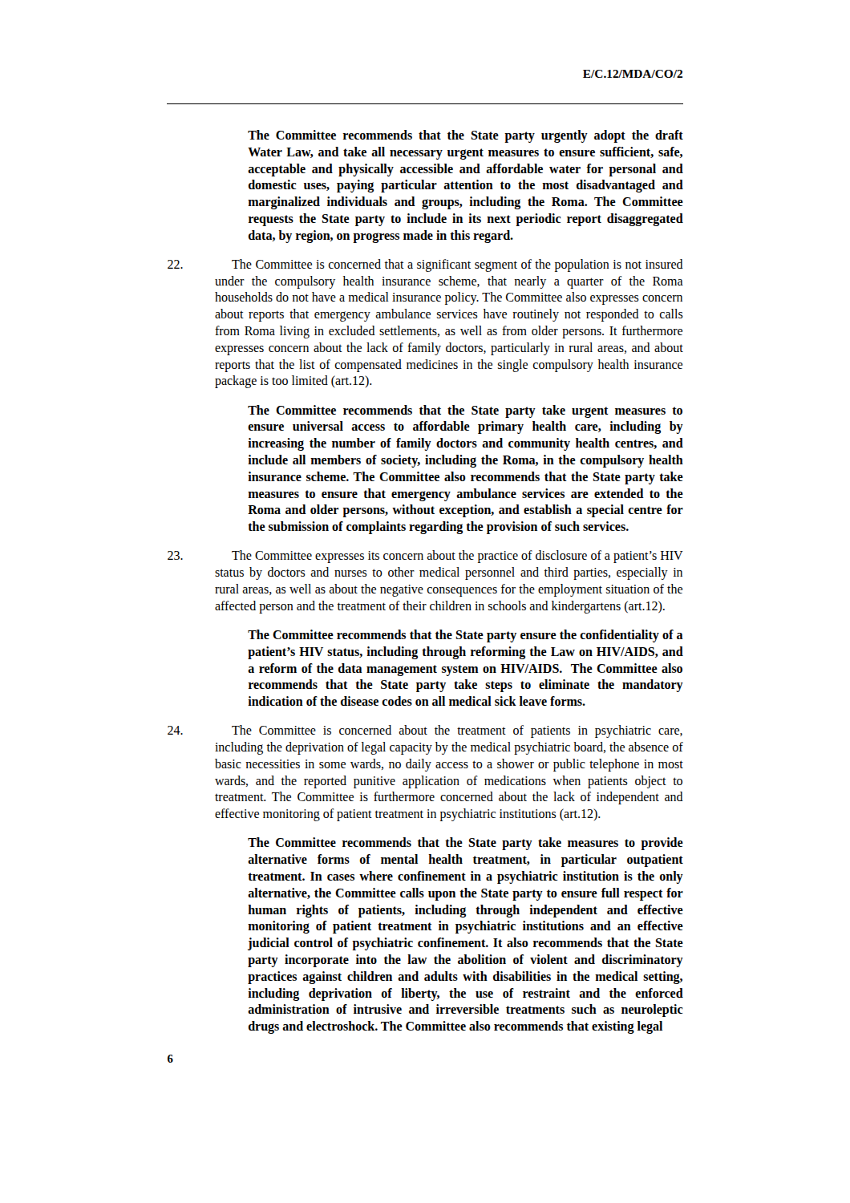E/C.12/MDA/CO/2
The Committee recommends that the State party urgently adopt the draft Water Law, and take all necessary urgent measures to ensure sufficient, safe, acceptable and physically accessible and affordable water for personal and domestic uses, paying particular attention to the most disadvantaged and marginalized individuals and groups, including the Roma. The Committee requests the State party to include in its next periodic report disaggregated data, by region, on progress made in this regard.
22. The Committee is concerned that a significant segment of the population is not insured under the compulsory health insurance scheme, that nearly a quarter of the Roma households do not have a medical insurance policy. The Committee also expresses concern about reports that emergency ambulance services have routinely not responded to calls from Roma living in excluded settlements, as well as from older persons. It furthermore expresses concern about the lack of family doctors, particularly in rural areas, and about reports that the list of compensated medicines in the single compulsory health insurance package is too limited (art.12).
The Committee recommends that the State party take urgent measures to ensure universal access to affordable primary health care, including by increasing the number of family doctors and community health centres, and include all members of society, including the Roma, in the compulsory health insurance scheme. The Committee also recommends that the State party take measures to ensure that emergency ambulance services are extended to the Roma and older persons, without exception, and establish a special centre for the submission of complaints regarding the provision of such services.
23. The Committee expresses its concern about the practice of disclosure of a patient’s HIV status by doctors and nurses to other medical personnel and third parties, especially in rural areas, as well as about the negative consequences for the employment situation of the affected person and the treatment of their children in schools and kindergartens (art.12).
The Committee recommends that the State party ensure the confidentiality of a patient’s HIV status, including through reforming the Law on HIV/AIDS, and a reform of the data management system on HIV/AIDS. The Committee also recommends that the State party take steps to eliminate the mandatory indication of the disease codes on all medical sick leave forms.
24. The Committee is concerned about the treatment of patients in psychiatric care, including the deprivation of legal capacity by the medical psychiatric board, the absence of basic necessities in some wards, no daily access to a shower or public telephone in most wards, and the reported punitive application of medications when patients object to treatment. The Committee is furthermore concerned about the lack of independent and effective monitoring of patient treatment in psychiatric institutions (art.12).
The Committee recommends that the State party take measures to provide alternative forms of mental health treatment, in particular outpatient treatment. In cases where confinement in a psychiatric institution is the only alternative, the Committee calls upon the State party to ensure full respect for human rights of patients, including through independent and effective monitoring of patient treatment in psychiatric institutions and an effective judicial control of psychiatric confinement. It also recommends that the State party incorporate into the law the abolition of violent and discriminatory practices against children and adults with disabilities in the medical setting, including deprivation of liberty, the use of restraint and the enforced administration of intrusive and irreversible treatments such as neuroleptic drugs and electroshock. The Committee also recommends that existing legal
6